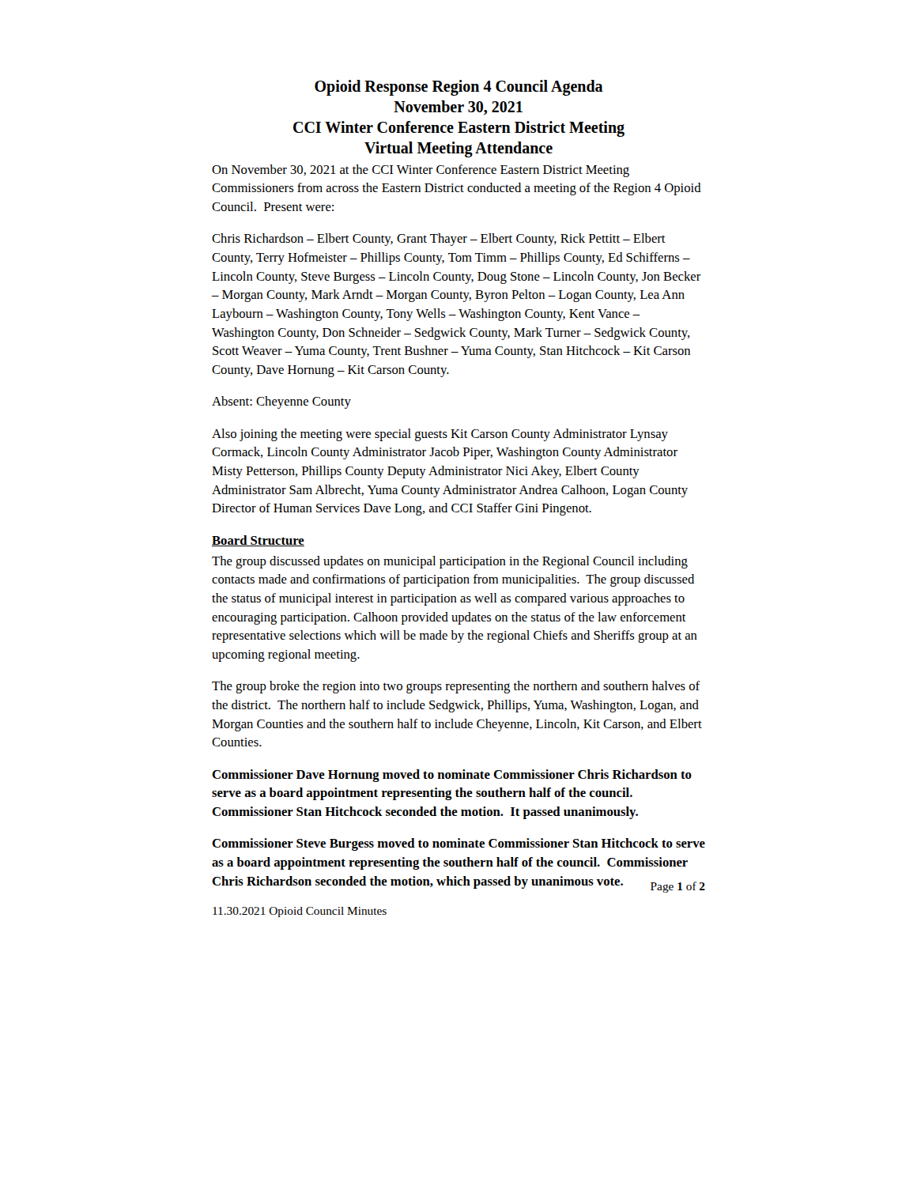Opioid Response Region 4 Council Agenda November 30, 2021 CCI Winter Conference Eastern District Meeting Virtual Meeting Attendance
On November 30, 2021 at the CCI Winter Conference Eastern District Meeting Commissioners from across the Eastern District conducted a meeting of the Region 4 Opioid Council. Present were:
Chris Richardson – Elbert County, Grant Thayer – Elbert County, Rick Pettitt – Elbert County, Terry Hofmeister – Phillips County, Tom Timm – Phillips County, Ed Schifferns – Lincoln County, Steve Burgess – Lincoln County, Doug Stone – Lincoln County, Jon Becker – Morgan County, Mark Arndt – Morgan County, Byron Pelton – Logan County, Lea Ann Laybourn – Washington County, Tony Wells – Washington County, Kent Vance – Washington County, Don Schneider – Sedgwick County, Mark Turner – Sedgwick County, Scott Weaver – Yuma County, Trent Bushner – Yuma County, Stan Hitchcock – Kit Carson County, Dave Hornung – Kit Carson County.
Absent: Cheyenne County
Also joining the meeting were special guests Kit Carson County Administrator Lynsay Cormack, Lincoln County Administrator Jacob Piper, Washington County Administrator Misty Petterson, Phillips County Deputy Administrator Nici Akey, Elbert County Administrator Sam Albrecht, Yuma County Administrator Andrea Calhoon, Logan County Director of Human Services Dave Long, and CCI Staffer Gini Pingenot.
Board Structure
The group discussed updates on municipal participation in the Regional Council including contacts made and confirmations of participation from municipalities. The group discussed the status of municipal interest in participation as well as compared various approaches to encouraging participation. Calhoon provided updates on the status of the law enforcement representative selections which will be made by the regional Chiefs and Sheriffs group at an upcoming regional meeting.
The group broke the region into two groups representing the northern and southern halves of the district. The northern half to include Sedgwick, Phillips, Yuma, Washington, Logan, and Morgan Counties and the southern half to include Cheyenne, Lincoln, Kit Carson, and Elbert Counties.
Commissioner Dave Hornung moved to nominate Commissioner Chris Richardson to serve as a board appointment representing the southern half of the council. Commissioner Stan Hitchcock seconded the motion. It passed unanimously.
Commissioner Steve Burgess moved to nominate Commissioner Stan Hitchcock to serve as a board appointment representing the southern half of the council. Commissioner Chris Richardson seconded the motion, which passed by unanimous vote.
Page 1 of 2
11.30.2021 Opioid Council Minutes